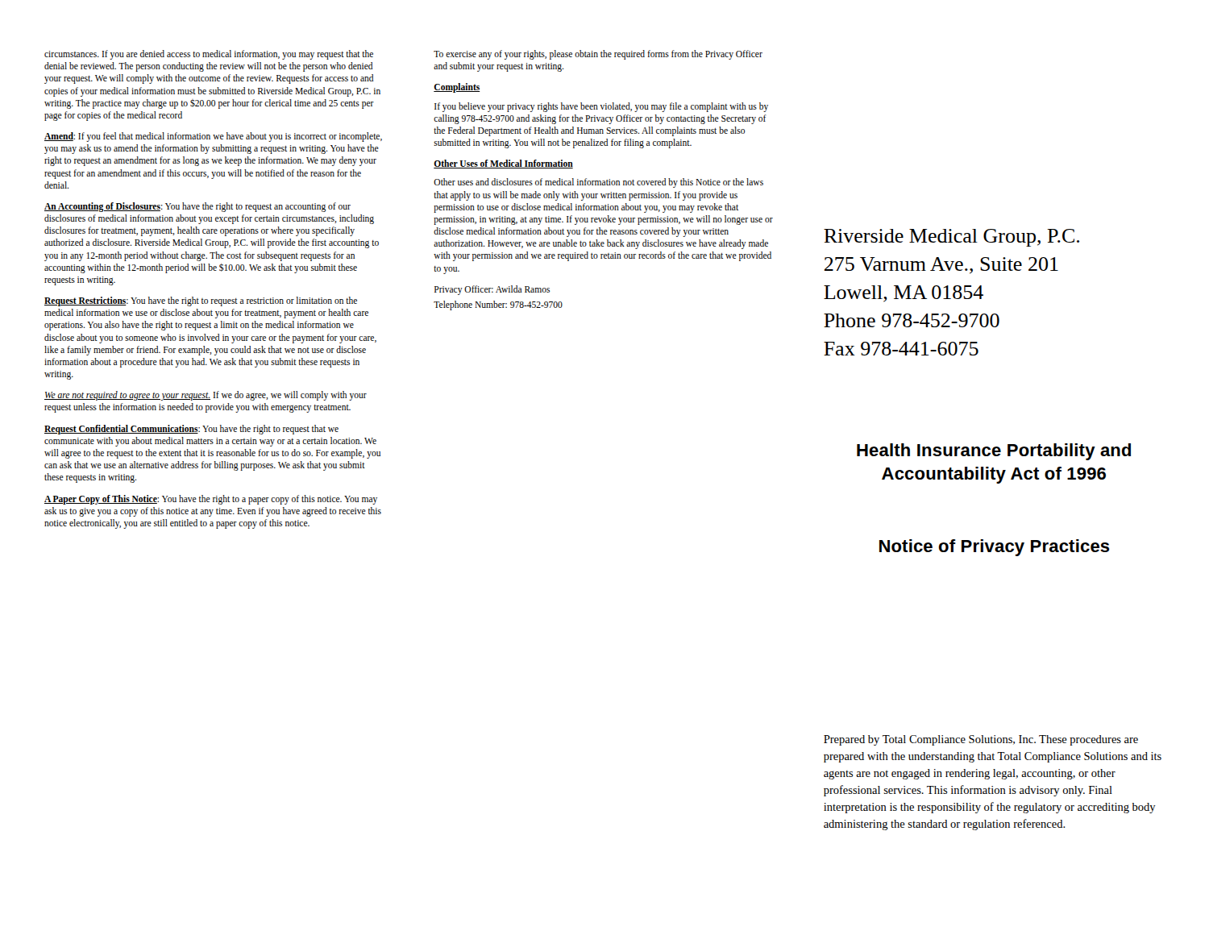circumstances. If you are denied access to medical information, you may request that the denial be reviewed. The person conducting the review will not be the person who denied your request. We will comply with the outcome of the review. Requests for access to and copies of your medical information must be submitted to Riverside Medical Group, P.C. in writing. The practice may charge up to $20.00 per hour for clerical time and 25 cents per page for copies of the medical record
Amend: If you feel that medical information we have about you is incorrect or incomplete, you may ask us to amend the information by submitting a request in writing. You have the right to request an amendment for as long as we keep the information. We may deny your request for an amendment and if this occurs, you will be notified of the reason for the denial.
An Accounting of Disclosures: You have the right to request an accounting of our disclosures of medical information about you except for certain circumstances, including disclosures for treatment, payment, health care operations or where you specifically authorized a disclosure. Riverside Medical Group, P.C. will provide the first accounting to you in any 12-month period without charge. The cost for subsequent requests for an accounting within the 12-month period will be $10.00. We ask that you submit these requests in writing.
Request Restrictions: You have the right to request a restriction or limitation on the medical information we use or disclose about you for treatment, payment or health care operations. You also have the right to request a limit on the medical information we disclose about you to someone who is involved in your care or the payment for your care, like a family member or friend. For example, you could ask that we not use or disclose information about a procedure that you had. We ask that you submit these requests in writing.
We are not required to agree to your request. If we do agree, we will comply with your request unless the information is needed to provide you with emergency treatment.
Request Confidential Communications: You have the right to request that we communicate with you about medical matters in a certain way or at a certain location. We will agree to the request to the extent that it is reasonable for us to do so. For example, you can ask that we use an alternative address for billing purposes. We ask that you submit these requests in writing.
A Paper Copy of This Notice: You have the right to a paper copy of this notice. You may ask us to give you a copy of this notice at any time. Even if you have agreed to receive this notice electronically, you are still entitled to a paper copy of this notice.
To exercise any of your rights, please obtain the required forms from the Privacy Officer and submit your request in writing.
Complaints
If you believe your privacy rights have been violated, you may file a complaint with us by calling 978-452-9700 and asking for the Privacy Officer or by contacting the Secretary of the Federal Department of Health and Human Services. All complaints must be also submitted in writing. You will not be penalized for filing a complaint.
Other Uses of Medical Information
Other uses and disclosures of medical information not covered by this Notice or the laws that apply to us will be made only with your written permission. If you provide us permission to use or disclose medical information about you, you may revoke that permission, in writing, at any time. If you revoke your permission, we will no longer use or disclose medical information about you for the reasons covered by your written authorization. However, we are unable to take back any disclosures we have already made with your permission and we are required to retain our records of the care that we provided to you.
Privacy Officer: Awilda Ramos
Telephone Number: 978-452-9700
Riverside Medical Group, P.C.
275 Varnum Ave., Suite 201
Lowell, MA 01854
Phone 978-452-9700
Fax 978-441-6075
Health Insurance Portability and
Accountability Act of 1996
Notice of Privacy Practices
Prepared by Total Compliance Solutions, Inc. These procedures are prepared with the understanding that Total Compliance Solutions and its agents are not engaged in rendering legal, accounting, or other professional services. This information is advisory only. Final interpretation is the responsibility of the regulatory or accrediting body administering the standard or regulation referenced.